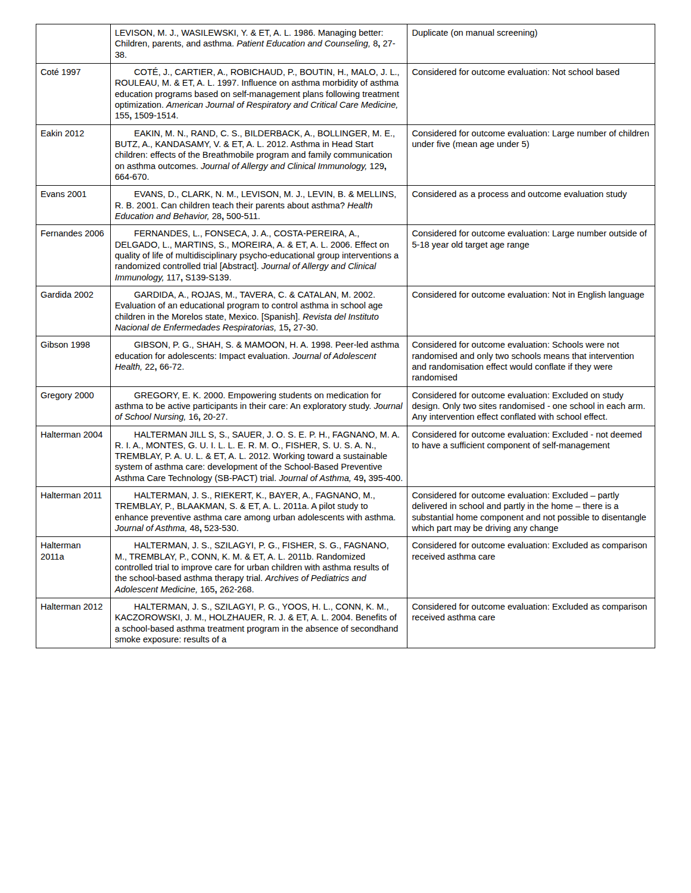| | LEVISON, M. J., WASILEWSKI, Y. & ET, A. L. 1986. Managing better: Children, parents, and asthma. Patient Education and Counseling, 8 , 27-38. | Duplicate (on manual screening) |
| Coté 1997 | COTÉ, J., CARTIER, A., ROBICHAUD, P., BOUTIN, H., MALO, J. L., ROULEAU, M. & ET, A. L. 1997. Influence on asthma morbidity of asthma education programs based on self-management plans following treatment optimization. American Journal of Respiratory and Critical Care Medicine, 155 , 1509-1514. | Considered for outcome evaluation: Not school based |
| Eakin 2012 | EAKIN, M. N., RAND, C. S., BILDERBACK, A., BOLLINGER, M. E., BUTZ, A., KANDASAMY, V. & ET, A. L. 2012. Asthma in Head Start children: effects of the Breathmobile program and family communication on asthma outcomes. Journal of Allergy and Clinical Immunology, 129 , 664-670. | Considered for outcome evaluation: Large number of children under five (mean age under 5) |
| Evans 2001 | EVANS, D., CLARK, N. M., LEVISON, M. J., LEVIN, B. & MELLINS, R. B. 2001. Can children teach their parents about asthma? Health Education and Behavior, 28 , 500-511. | Considered as a process and outcome evaluation study |
| Fernandes 2006 | FERNANDES, L., FONSECA, J. A., COSTA-PEREIRA, A., DELGADO, L., MARTINS, S., MOREIRA, A. & ET, A. L. 2006. Effect on quality of life of multidisciplinary psycho-educational group interventions a randomized controlled trial [Abstract]. Journal of Allergy and Clinical Immunology, 117 , S139-S139. | Considered for outcome evaluation: Large number outside of 5-18 year old target age range |
| Gardida 2002 | GARDIDA, A., ROJAS, M., TAVERA, C. & CATALAN, M. 2002. Evaluation of an educational program to control asthma in school age children in the Morelos state, Mexico. [Spanish]. Revista del Instituto Nacional de Enfermedades Respiratorias, 15 , 27-30. | Considered for outcome evaluation: Not in English language |
| Gibson 1998 | GIBSON, P. G., SHAH, S. & MAMOON, H. A. 1998. Peer-led asthma education for adolescents: Impact evaluation. Journal of Adolescent Health, 22 , 66-72. | Considered for outcome evaluation: Schools were not randomised and only two schools means that intervention and randomisation effect would conflate if they were randomised |
| Gregory 2000 | GREGORY, E. K. 2000. Empowering students on medication for asthma to be active participants in their care: An exploratory study. Journal of School Nursing, 16 , 20-27. | Considered for outcome evaluation: Excluded on study design. Only two sites randomised - one school in each arm. Any intervention effect conflated with school effect. |
| Halterman 2004 | HALTERMAN JILL S, S., SAUER, J. O. S. E. P. H., FAGNANO, M. A. R. I. A., MONTES, G. U. I. L. L. E. R. M. O., FISHER, S. U. S. A. N., TREMBLAY, P. A. U. L. & ET, A. L. 2012. Working toward a sustainable system of asthma care: development of the School-Based Preventive Asthma Care Technology (SB-PACT) trial. Journal of Asthma, 49 , 395-400. | Considered for outcome evaluation: Excluded - not deemed to have a sufficient component of self-management |
| Halterman 2011 | HALTERMAN, J. S., RIEKERT, K., BAYER, A., FAGNANO, M., TREMBLAY, P., BLAAKMAN, S. & ET, A. L. 2011a. A pilot study to enhance preventive asthma care among urban adolescents with asthma. Journal of Asthma, 48 , 523-530. | Considered for outcome evaluation: Excluded – partly delivered in school and partly in the home – there is a substantial home component and not possible to disentangle which part may be driving any change |
| Halterman 2011a | HALTERMAN, J. S., SZILAGYI, P. G., FISHER, S. G., FAGNANO, M., TREMBLAY, P., CONN, K. M. & ET, A. L. 2011b. Randomized controlled trial to improve care for urban children with asthma results of the school-based asthma therapy trial. Archives of Pediatrics and Adolescent Medicine, 165 , 262-268. | Considered for outcome evaluation: Excluded as comparison received asthma care |
| Halterman 2012 | HALTERMAN, J. S., SZILAGYI, P. G., YOOS, H. L., CONN, K. M., KACZOROWSKI, J. M., HOLZHAUER, R. J. & ET, A. L. 2004. Benefits of a school-based asthma treatment program in the absence of secondhand smoke exposure: results of a | Considered for outcome evaluation: Excluded as comparison received asthma care |